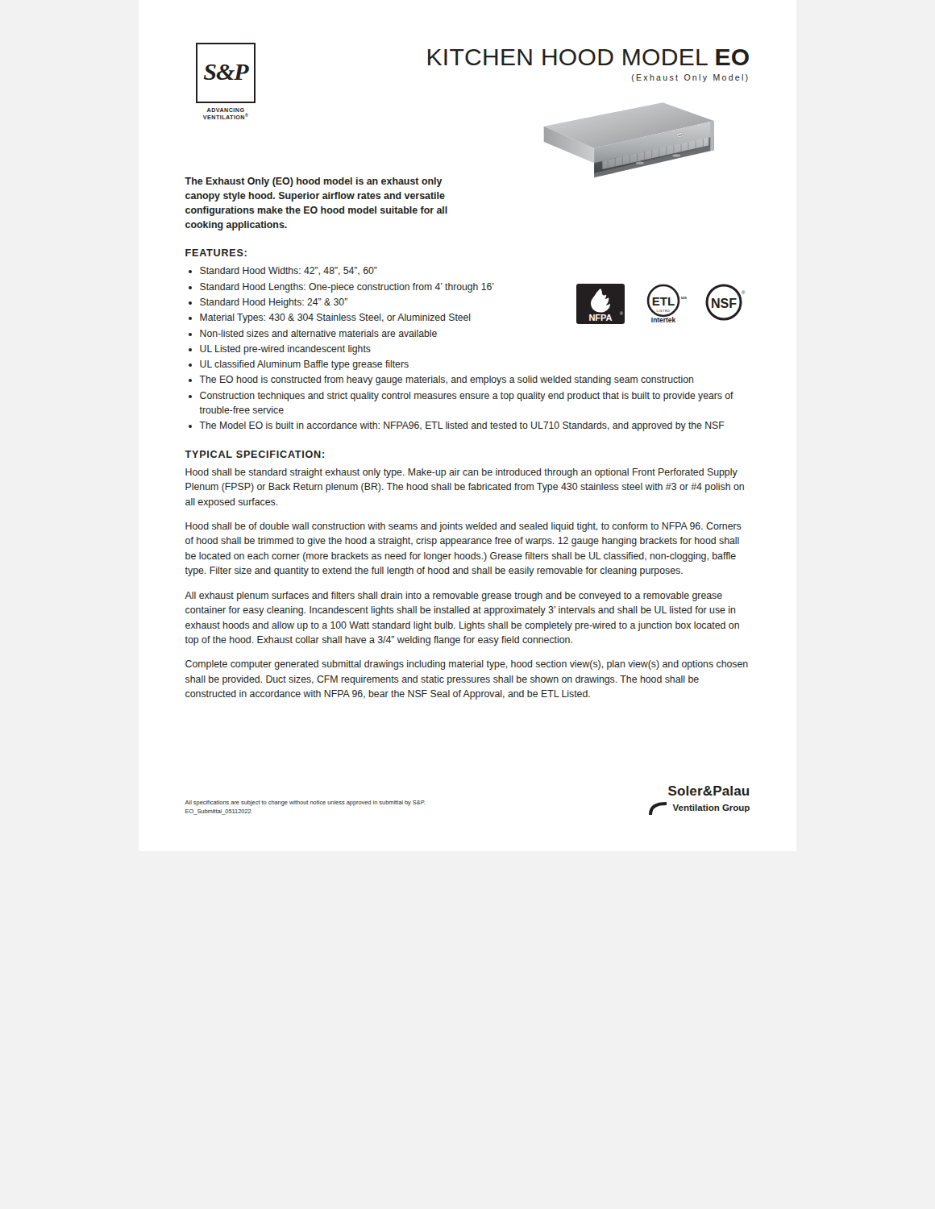S&P
ADVANCING
VENTILATION®
KITCHEN HOOD MODEL EO
(Exhaust Only Model)
The Exhaust Only (EO) hood model is an exhaust only canopy style hood. Superior airflow rates and versatile configurations make the EO hood model suitable for all cooking applications.
S&P
FEATURES:
NFPA ® ETL LISTED us Intertek NSF ®
Standard Hood Widths: 42”, 48”, 54”, 60”
Standard Hood Lengths: One-piece construction from 4’ through 16’
Standard Hood Heights: 24” & 30”
Material Types: 430 & 304 Stainless Steel, or Aluminized Steel
Non-listed sizes and alternative materials are available
UL Listed pre-wired incandescent lights
UL classified Aluminum Baffle type grease filters
The EO hood is constructed from heavy gauge materials, and employs a solid welded standing seam construction
Construction techniques and strict quality control measures ensure a top quality end product that is built to provide years of trouble-free service
The Model EO is built in accordance with: NFPA96, ETL listed and tested to UL710 Standards, and approved by the NSF
TYPICAL SPECIFICATION:
Hood shall be standard straight exhaust only type. Make-up air can be introduced through an optional Front Perforated Supply Plenum (FPSP) or Back Return plenum (BR). The hood shall be fabricated from Type 430 stainless steel with #3 or #4 polish on all exposed surfaces.
Hood shall be of double wall construction with seams and joints welded and sealed liquid tight, to conform to NFPA 96. Corners of hood shall be trimmed to give the hood a straight, crisp appearance free of warps. 12 gauge hanging brackets for hood shall be located on each corner (more brackets as need for longer hoods.) Grease filters shall be UL classified, non-clogging, baffle type. Filter size and quantity to extend the full length of hood and shall be easily removable for cleaning purposes.
All exhaust plenum surfaces and filters shall drain into a removable grease trough and be conveyed to a removable grease container for easy cleaning. Incandescent lights shall be installed at approximately 3’ intervals and shall be UL listed for use in exhaust hoods and allow up to a 100 Watt standard light bulb. Lights shall be completely pre-wired to a junction box located on top of the hood. Exhaust collar shall have a 3/4” welding flange for easy field connection.
Complete computer generated submittal drawings including material type, hood section view(s), plan view(s) and options chosen shall be provided. Duct sizes, CFM requirements and static pressures shall be shown on drawings. The hood shall be constructed in accordance with NFPA 96, bear the NSF Seal of Approval, and be ETL Listed.
All specifications are subject to change without notice unless approved in submittal by S&P.
EO_Submittal_05112022
Soler&Palau
Ventilation Group